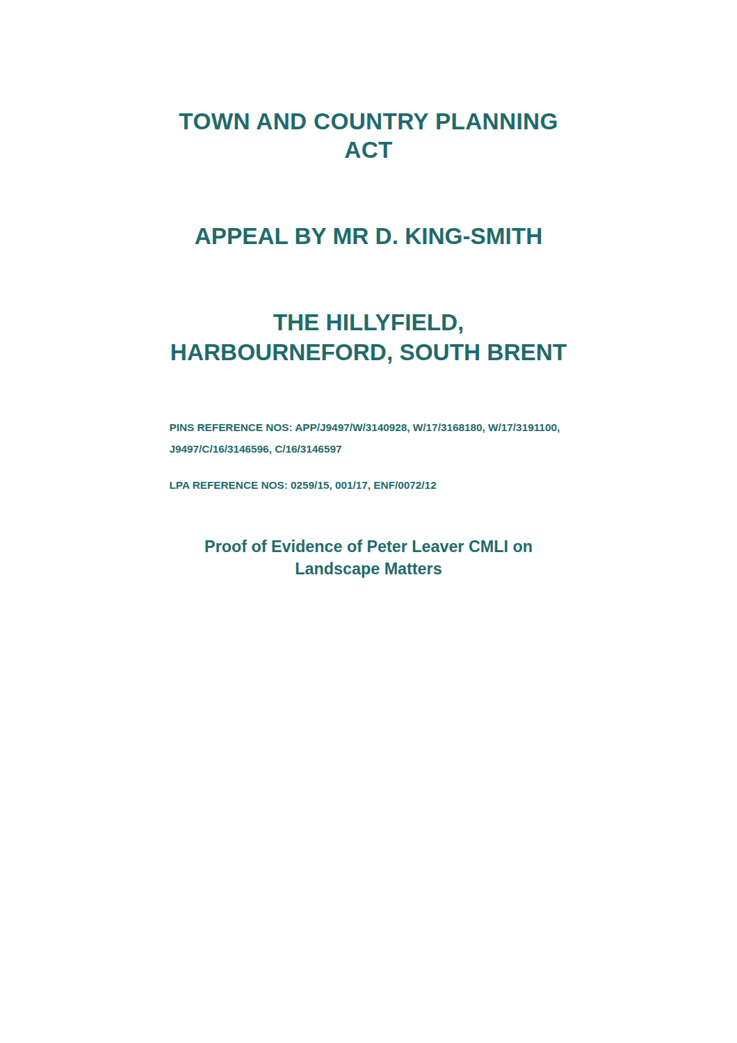TOWN AND COUNTRY PLANNING ACT
APPEAL BY MR D. KING-SMITH
THE HILLYFIELD, HARBOURNEFORD, SOUTH BRENT
PINS REFERENCE NOS: APP/J9497/W/3140928, W/17/3168180, W/17/3191100, J9497/C/16/3146596, C/16/3146597
LPA REFERENCE NOS: 0259/15, 001/17, ENF/0072/12
Proof of Evidence of Peter Leaver CMLI on Landscape Matters